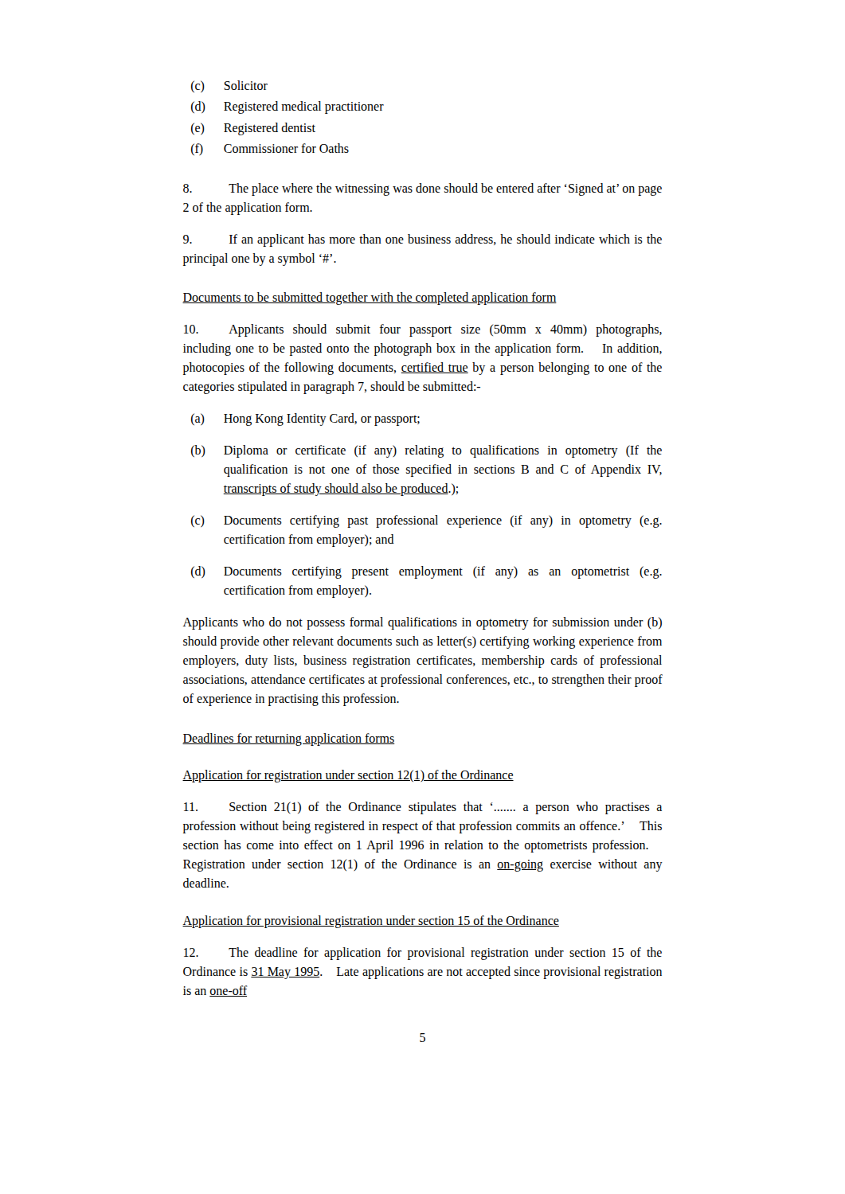(c) Solicitor
(d) Registered medical practitioner
(e) Registered dentist
(f) Commissioner for Oaths
8. The place where the witnessing was done should be entered after ‘Signed at’ on page 2 of the application form.
9. If an applicant has more than one business address, he should indicate which is the principal one by a symbol ‘#’.
Documents to be submitted together with the completed application form
10. Applicants should submit four passport size (50mm x 40mm) photographs, including one to be pasted onto the photograph box in the application form. In addition, photocopies of the following documents, certified true by a person belonging to one of the categories stipulated in paragraph 7, should be submitted:-
(a) Hong Kong Identity Card, or passport;
(b) Diploma or certificate (if any) relating to qualifications in optometry (If the qualification is not one of those specified in sections B and C of Appendix IV, transcripts of study should also be produced.);
(c) Documents certifying past professional experience (if any) in optometry (e.g. certification from employer); and
(d) Documents certifying present employment (if any) as an optometrist (e.g. certification from employer).
Applicants who do not possess formal qualifications in optometry for submission under (b) should provide other relevant documents such as letter(s) certifying working experience from employers, duty lists, business registration certificates, membership cards of professional associations, attendance certificates at professional conferences, etc., to strengthen their proof of experience in practising this profession.
Deadlines for returning application forms
Application for registration under section 12(1) of the Ordinance
11. Section 21(1) of the Ordinance stipulates that ‘....... a person who practises a profession without being registered in respect of that profession commits an offence.’ This section has come into effect on 1 April 1996 in relation to the optometrists profession. Registration under section 12(1) of the Ordinance is an on-going exercise without any deadline.
Application for provisional registration under section 15 of the Ordinance
12. The deadline for application for provisional registration under section 15 of the Ordinance is 31 May 1995. Late applications are not accepted since provisional registration is an one-off
5